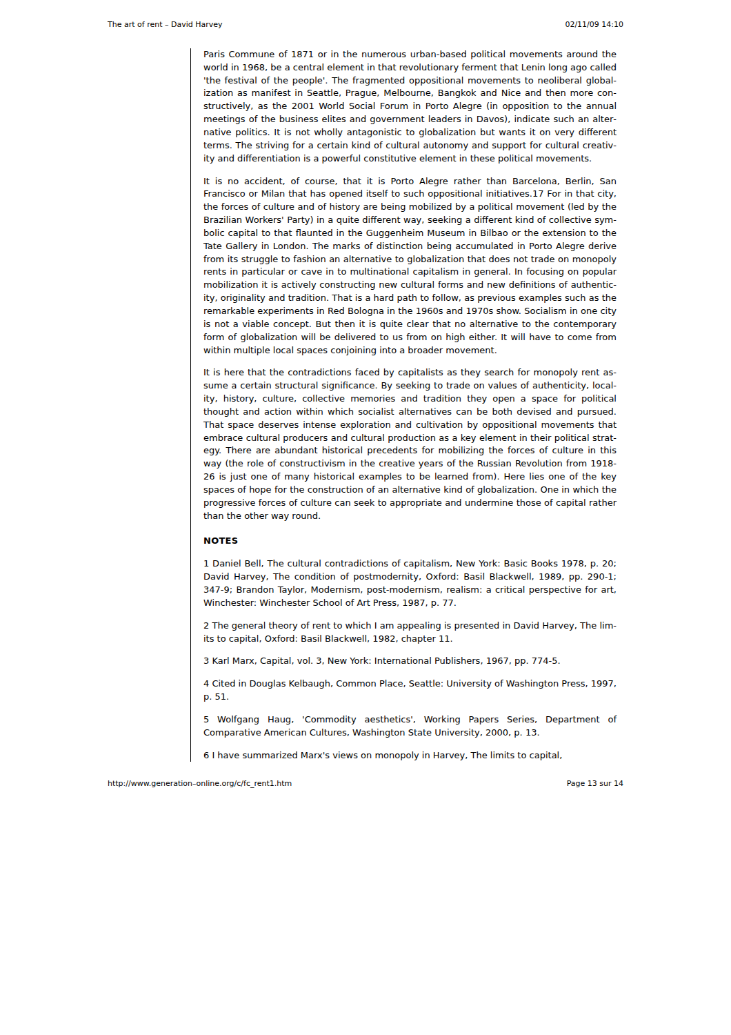The art of rent – David Harvey 02/11/09 14:10
Paris Commune of 1871 or in the numerous urban-based political movements around the world in 1968, be a central element in that revolutionary ferment that Lenin long ago called 'the festival of the people'. The fragmented oppositional movements to neoliberal globalization as manifest in Seattle, Prague, Melbourne, Bangkok and Nice and then more constructively, as the 2001 World Social Forum in Porto Alegre (in opposition to the annual meetings of the business elites and government leaders in Davos), indicate such an alternative politics. It is not wholly antagonistic to globalization but wants it on very different terms. The striving for a certain kind of cultural autonomy and support for cultural creativity and differentiation is a powerful constitutive element in these political movements.
It is no accident, of course, that it is Porto Alegre rather than Barcelona, Berlin, San Francisco or Milan that has opened itself to such oppositional initiatives.17 For in that city, the forces of culture and of history are being mobilized by a political movement (led by the Brazilian Workers' Party) in a quite different way, seeking a different kind of collective symbolic capital to that flaunted in the Guggenheim Museum in Bilbao or the extension to the Tate Gallery in London. The marks of distinction being accumulated in Porto Alegre derive from its struggle to fashion an alternative to globalization that does not trade on monopoly rents in particular or cave in to multinational capitalism in general. In focusing on popular mobilization it is actively constructing new cultural forms and new definitions of authenticity, originality and tradition. That is a hard path to follow, as previous examples such as the remarkable experiments in Red Bologna in the 1960s and 1970s show. Socialism in one city is not a viable concept. But then it is quite clear that no alternative to the contemporary form of globalization will be delivered to us from on high either. It will have to come from within multiple local spaces conjoining into a broader movement.
It is here that the contradictions faced by capitalists as they search for monopoly rent assume a certain structural significance. By seeking to trade on values of authenticity, locality, history, culture, collective memories and tradition they open a space for political thought and action within which socialist alternatives can be both devised and pursued. That space deserves intense exploration and cultivation by oppositional movements that embrace cultural producers and cultural production as a key element in their political strategy. There are abundant historical precedents for mobilizing the forces of culture in this way (the role of constructivism in the creative years of the Russian Revolution from 1918-26 is just one of many historical examples to be learned from). Here lies one of the key spaces of hope for the construction of an alternative kind of globalization. One in which the progressive forces of culture can seek to appropriate and undermine those of capital rather than the other way round.
NOTES
1 Daniel Bell, The cultural contradictions of capitalism, New York: Basic Books 1978, p. 20; David Harvey, The condition of postmodernity, Oxford: Basil Blackwell, 1989, pp. 290-1; 347-9; Brandon Taylor, Modernism, post-modernism, realism: a critical perspective for art, Winchester: Winchester School of Art Press, 1987, p. 77.
2 The general theory of rent to which I am appealing is presented in David Harvey, The limits to capital, Oxford: Basil Blackwell, 1982, chapter 11.
3 Karl Marx, Capital, vol. 3, New York: International Publishers, 1967, pp. 774-5.
4 Cited in Douglas Kelbaugh, Common Place, Seattle: University of Washington Press, 1997, p. 51.
5 Wolfgang Haug, 'Commodity aesthetics', Working Papers Series, Department of Comparative American Cultures, Washington State University, 2000, p. 13.
6 I have summarized Marx's views on monopoly in Harvey, The limits to capital,
http://www.generation–online.org/c/fc_rent1.htm Page 13 sur 14